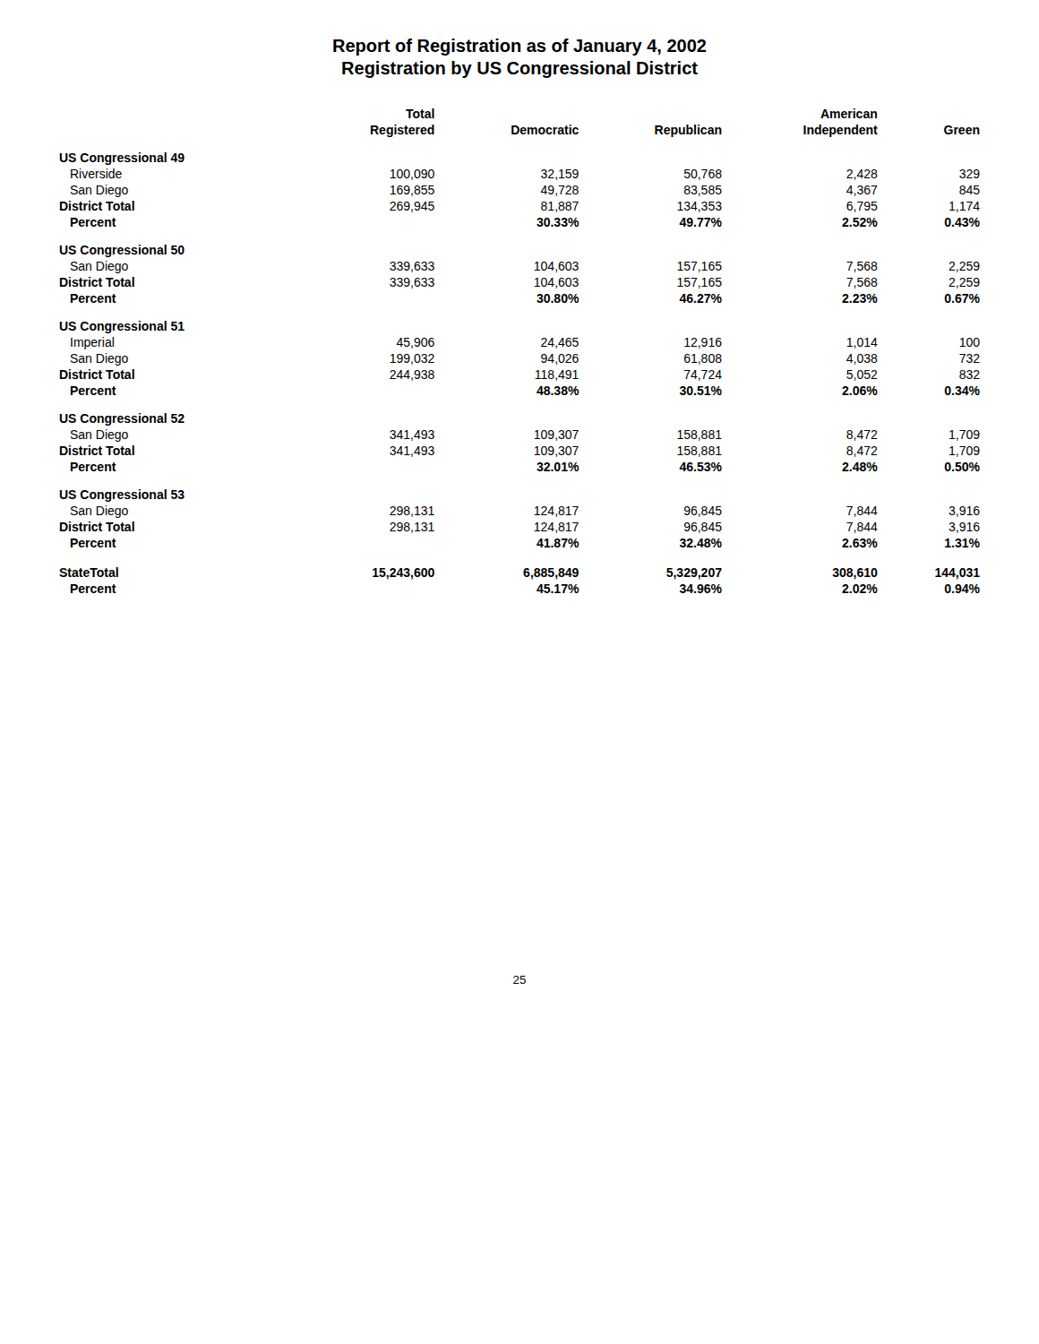Report of Registration as of January 4, 2002
Registration by US Congressional District
| | Total | | | American | |
| --- | --- | --- | --- | --- | --- |
| | Registered | Democratic | Republican | Independent | Green |
| US Congressional 49 | | | | | |
| Riverside | 100,090 | 32,159 | 50,768 | 2,428 | 329 |
| San Diego | 169,855 | 49,728 | 83,585 | 4,367 | 845 |
| District Total | 269,945 | 81,887 | 134,353 | 6,795 | 1,174 |
| Percent | | 30.33% | 49.77% | 2.52% | 0.43% |
| US Congressional 50 | | | | | |
| San Diego | 339,633 | 104,603 | 157,165 | 7,568 | 2,259 |
| District Total | 339,633 | 104,603 | 157,165 | 7,568 | 2,259 |
| Percent | | 30.80% | 46.27% | 2.23% | 0.67% |
| US Congressional 51 | | | | | |
| Imperial | 45,906 | 24,465 | 12,916 | 1,014 | 100 |
| San Diego | 199,032 | 94,026 | 61,808 | 4,038 | 732 |
| District Total | 244,938 | 118,491 | 74,724 | 5,052 | 832 |
| Percent | | 48.38% | 30.51% | 2.06% | 0.34% |
| US Congressional 52 | | | | | |
| San Diego | 341,493 | 109,307 | 158,881 | 8,472 | 1,709 |
| District Total | 341,493 | 109,307 | 158,881 | 8,472 | 1,709 |
| Percent | | 32.01% | 46.53% | 2.48% | 0.50% |
| US Congressional 53 | | | | | |
| San Diego | 298,131 | 124,817 | 96,845 | 7,844 | 3,916 |
| District Total | 298,131 | 124,817 | 96,845 | 7,844 | 3,916 |
| Percent | | 41.87% | 32.48% | 2.63% | 1.31% |
| StateTotal | 15,243,600 | 6,885,849 | 5,329,207 | 308,610 | 144,031 |
| Percent | | 45.17% | 34.96% | 2.02% | 0.94% |
25